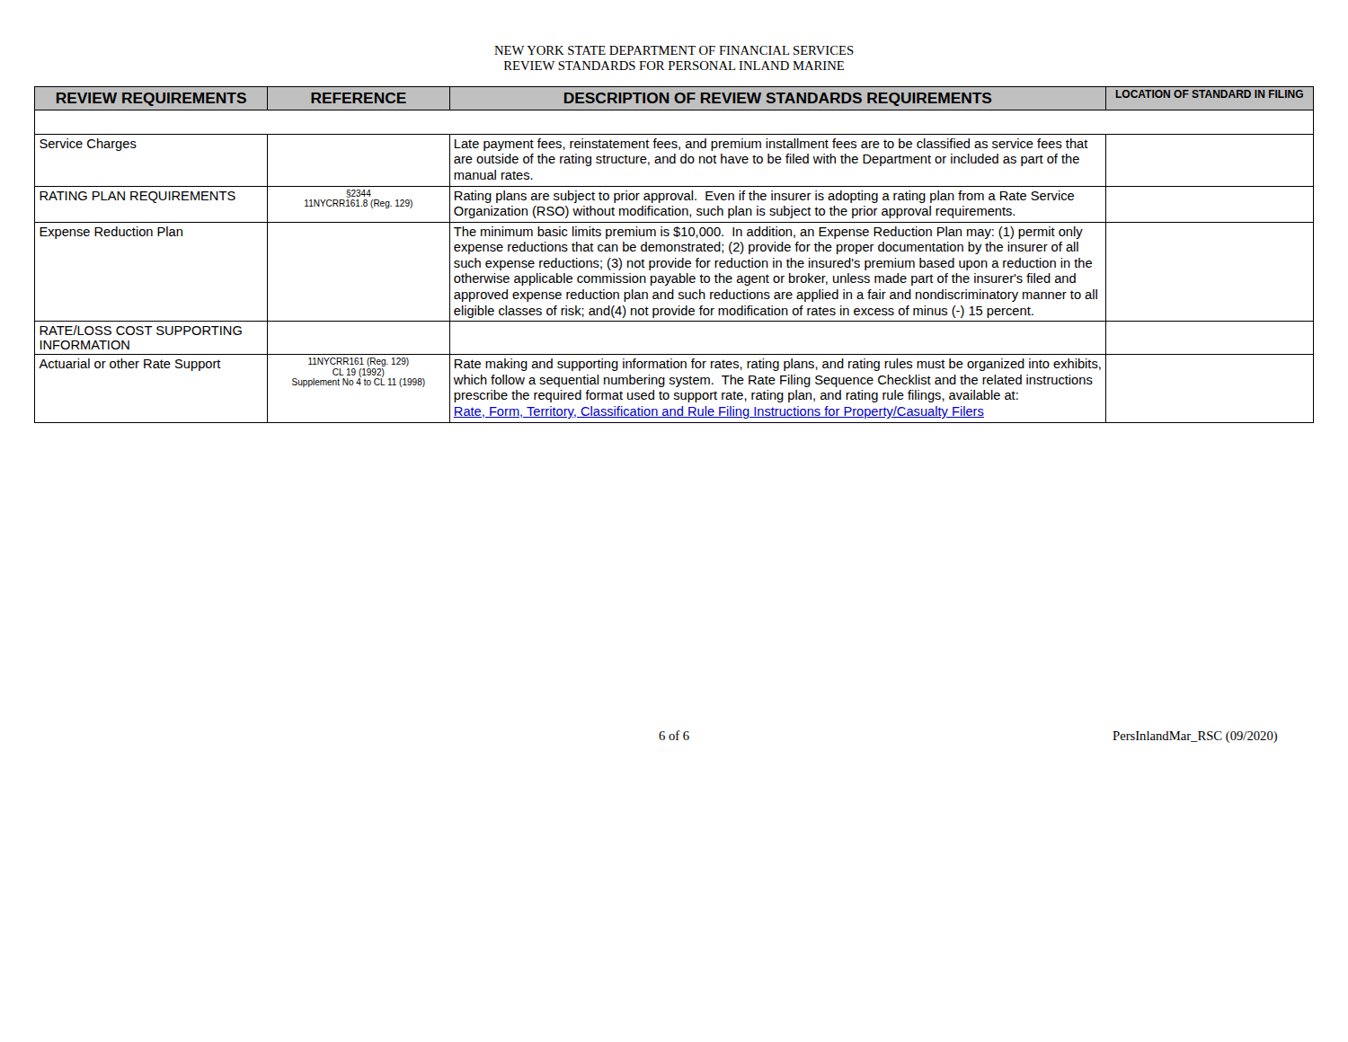NEW YORK STATE DEPARTMENT OF FINANCIAL SERVICES
REVIEW STANDARDS FOR PERSONAL INLAND MARINE
| REVIEW REQUIREMENTS | REFERENCE | DESCRIPTION OF REVIEW STANDARDS REQUIREMENTS | LOCATION OF STANDARD IN FILING |
| --- | --- | --- | --- |
| Service Charges | | Late payment fees, reinstatement fees, and premium installment fees are to be classified as service fees that are outside of the rating structure, and do not have to be filed with the Department or included as part of the manual rates. | |
| RATING PLAN REQUIREMENTS | §2344 11NYCRR161.8 (Reg. 129) | Rating plans are subject to prior approval. Even if the insurer is adopting a rating plan from a Rate Service Organization (RSO) without modification, such plan is subject to the prior approval requirements. | |
| Expense Reduction Plan | | The minimum basic limits premium is $10,000. In addition, an Expense Reduction Plan may: (1) permit only expense reductions that can be demonstrated; (2) provide for the proper documentation by the insurer of all such expense reductions; (3) not provide for reduction in the insured's premium based upon a reduction in the otherwise applicable commission payable to the agent or broker, unless made part of the insurer's filed and approved expense reduction plan and such reductions are applied in a fair and nondiscriminatory manner to all eligible classes of risk; and(4) not provide for modification of rates in excess of minus (-) 15 percent. | |
| RATE/LOSS COST SUPPORTING INFORMATION | | | |
| Actuarial or other Rate Support | 11NYCRR161 (Reg. 129) CL 19 (1992) Supplement No 4 to CL 11 (1998) | Rate making and supporting information for rates, rating plans, and rating rules must be organized into exhibits, which follow a sequential numbering system. The Rate Filing Sequence Checklist and the related instructions prescribe the required format used to support rate, rating plan, and rating rule filings, available at: Rate, Form, Territory, Classification and Rule Filing Instructions for Property/Casualty Filers | |
6 of 6
PersInlandMar_RSC (09/2020)